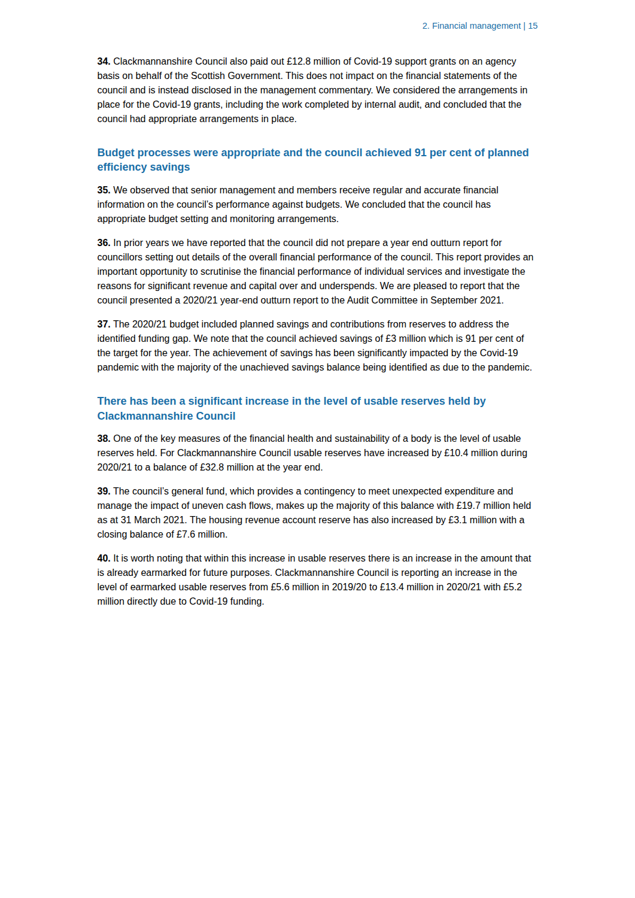2. Financial management | 15
34. Clackmannanshire Council also paid out £12.8 million of Covid-19 support grants on an agency basis on behalf of the Scottish Government. This does not impact on the financial statements of the council and is instead disclosed in the management commentary. We considered the arrangements in place for the Covid-19 grants, including the work completed by internal audit, and concluded that the council had appropriate arrangements in place.
Budget processes were appropriate and the council achieved 91 per cent of planned efficiency savings
35. We observed that senior management and members receive regular and accurate financial information on the council’s performance against budgets. We concluded that the council has appropriate budget setting and monitoring arrangements.
36. In prior years we have reported that the council did not prepare a year end outturn report for councillors setting out details of the overall financial performance of the council. This report provides an important opportunity to scrutinise the financial performance of individual services and investigate the reasons for significant revenue and capital over and underspends. We are pleased to report that the council presented a 2020/21 year-end outturn report to the Audit Committee in September 2021.
37. The 2020/21 budget included planned savings and contributions from reserves to address the identified funding gap. We note that the council achieved savings of £3 million which is 91 per cent of the target for the year. The achievement of savings has been significantly impacted by the Covid-19 pandemic with the majority of the unachieved savings balance being identified as due to the pandemic.
There has been a significant increase in the level of usable reserves held by Clackmannanshire Council
38. One of the key measures of the financial health and sustainability of a body is the level of usable reserves held. For Clackmannanshire Council usable reserves have increased by £10.4 million during 2020/21 to a balance of £32.8 million at the year end.
39. The council’s general fund, which provides a contingency to meet unexpected expenditure and manage the impact of uneven cash flows, makes up the majority of this balance with £19.7 million held as at 31 March 2021. The housing revenue account reserve has also increased by £3.1 million with a closing balance of £7.6 million.
40. It is worth noting that within this increase in usable reserves there is an increase in the amount that is already earmarked for future purposes. Clackmannanshire Council is reporting an increase in the level of earmarked usable reserves from £5.6 million in 2019/20 to £13.4 million in 2020/21 with £5.2 million directly due to Covid-19 funding.